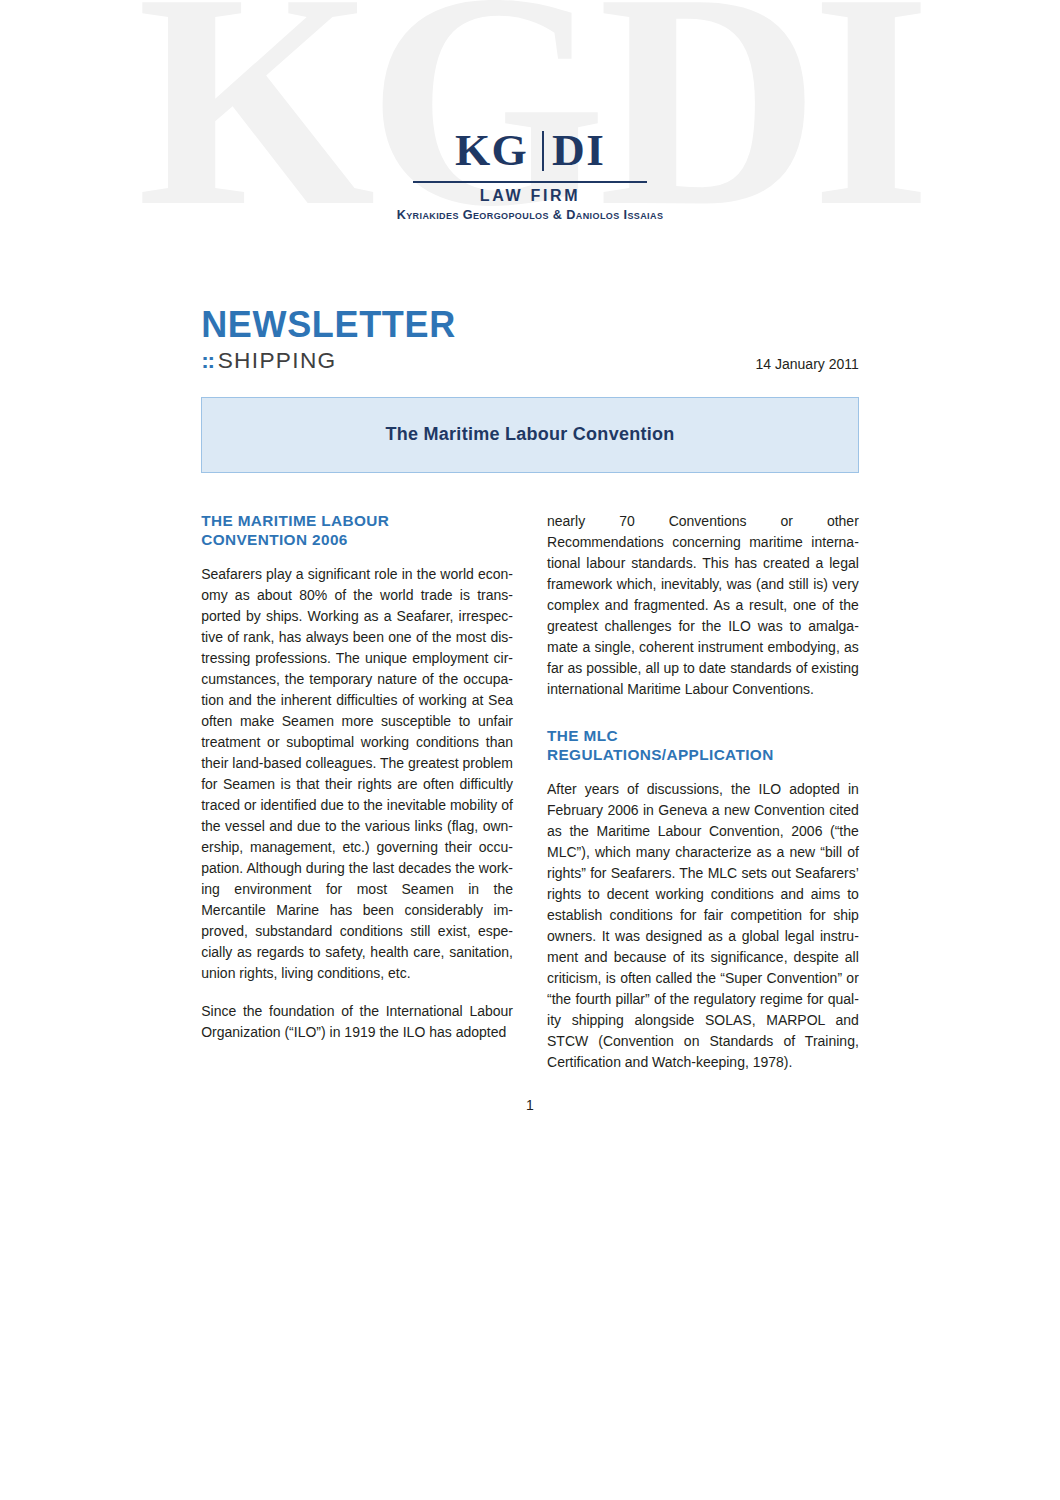KGDI
KG DI
LAW FIRM
Kyriakides Georgopoulos & Daniolos Issaias
NEWSLETTER
:: SHIPPING
14 January 2011
The Maritime Labour Convention
The Maritime Labour
Convention 2006
Seafarers play a significant role in the world economy as about 80% of the world trade is transported by ships. Working as a Seafarer, irrespective of rank, has always been one of the most distressing professions. The unique employment circumstances, the temporary nature of the occupation and the inherent difficulties of working at Sea often make Seamen more susceptible to unfair treatment or suboptimal working conditions than their land-based colleagues. The greatest problem for Seamen is that their rights are often difficultly traced or identified due to the inevitable mobility of the vessel and due to the various links (flag, ownership, management, etc.) governing their occupation. Although during the last decades the working environment for most Seamen in the Mercantile Marine has been considerably improved, substandard conditions still exist, especially as regards to safety, health care, sanitation, union rights, living conditions, etc.
Since the foundation of the International Labour Organization (“ILO”) in 1919 the ILO has adopted
nearly 70 Conventions or other Recommendations concerning maritime international labour standards. This has created a legal framework which, inevitably, was (and still is) very complex and fragmented. As a result, one of the greatest challenges for the ILO was to amalgamate a single, coherent instrument embodying, as far as possible, all up to date standards of existing international Maritime Labour Conventions.
The MLC
Regulations/Application
After years of discussions, the ILO adopted in February 2006 in Geneva a new Convention cited as the Maritime Labour Convention, 2006 (“the MLC”), which many characterize as a new “bill of rights” for Seafarers. The MLC sets out Seafarers’ rights to decent working conditions and aims to establish conditions for fair competition for ship owners. It was designed as a global legal instrument and because of its significance, despite all criticism, is often called the “Super Convention” or “the fourth pillar” of the regulatory regime for quality shipping alongside SOLAS, MARPOL and STCW (Convention on Standards of Training, Certification and Watch-keeping, 1978).
1